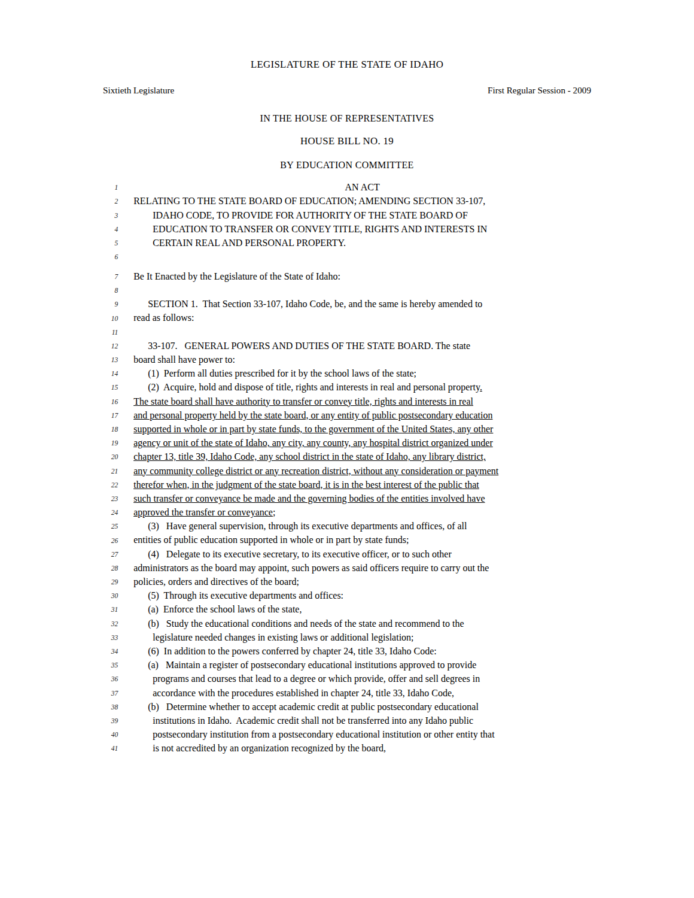LEGISLATURE OF THE STATE OF IDAHO
Sixtieth Legislature First Regular Session - 2009
IN THE HOUSE OF REPRESENTATIVES
HOUSE BILL NO. 19
BY EDUCATION COMMITTEE
AN ACT
RELATING TO THE STATE BOARD OF EDUCATION; AMENDING SECTION 33-107,
IDAHO CODE, TO PROVIDE FOR AUTHORITY OF THE STATE BOARD OF
EDUCATION TO TRANSFER OR CONVEY TITLE, RIGHTS AND INTERESTS IN
CERTAIN REAL AND PERSONAL PROPERTY.
Be It Enacted by the Legislature of the State of Idaho:
SECTION 1. That Section 33-107, Idaho Code, be, and the same is hereby amended to
read as follows:
33-107. GENERAL POWERS AND DUTIES OF THE STATE BOARD. The state
board shall have power to:
(1) Perform all duties prescribed for it by the school laws of the state;
(2) Acquire, hold and dispose of title, rights and interests in real and personal property.
The state board shall have authority to transfer or convey title, rights and interests in real
and personal property held by the state board, or any entity of public postsecondary education
supported in whole or in part by state funds, to the government of the United States, any other
agency or unit of the state of Idaho, any city, any county, any hospital district organized under
chapter 13, title 39, Idaho Code, any school district in the state of Idaho, any library district,
any community college district or any recreation district, without any consideration or payment
therefor when, in the judgment of the state board, it is in the best interest of the public that
such transfer or conveyance be made and the governing bodies of the entities involved have
approved the transfer or conveyance;
(3) Have general supervision, through its executive departments and offices, of all
entities of public education supported in whole or in part by state funds;
(4) Delegate to its executive secretary, to its executive officer, or to such other
administrators as the board may appoint, such powers as said officers require to carry out the
policies, orders and directives of the board;
(5) Through its executive departments and offices:
(a) Enforce the school laws of the state,
(b) Study the educational conditions and needs of the state and recommend to the
legislature needed changes in existing laws or additional legislation;
(6) In addition to the powers conferred by chapter 24, title 33, Idaho Code:
(a) Maintain a register of postsecondary educational institutions approved to provide
programs and courses that lead to a degree or which provide, offer and sell degrees in
accordance with the procedures established in chapter 24, title 33, Idaho Code,
(b) Determine whether to accept academic credit at public postsecondary educational
institutions in Idaho. Academic credit shall not be transferred into any Idaho public
postsecondary institution from a postsecondary educational institution or other entity that
is not accredited by an organization recognized by the board,